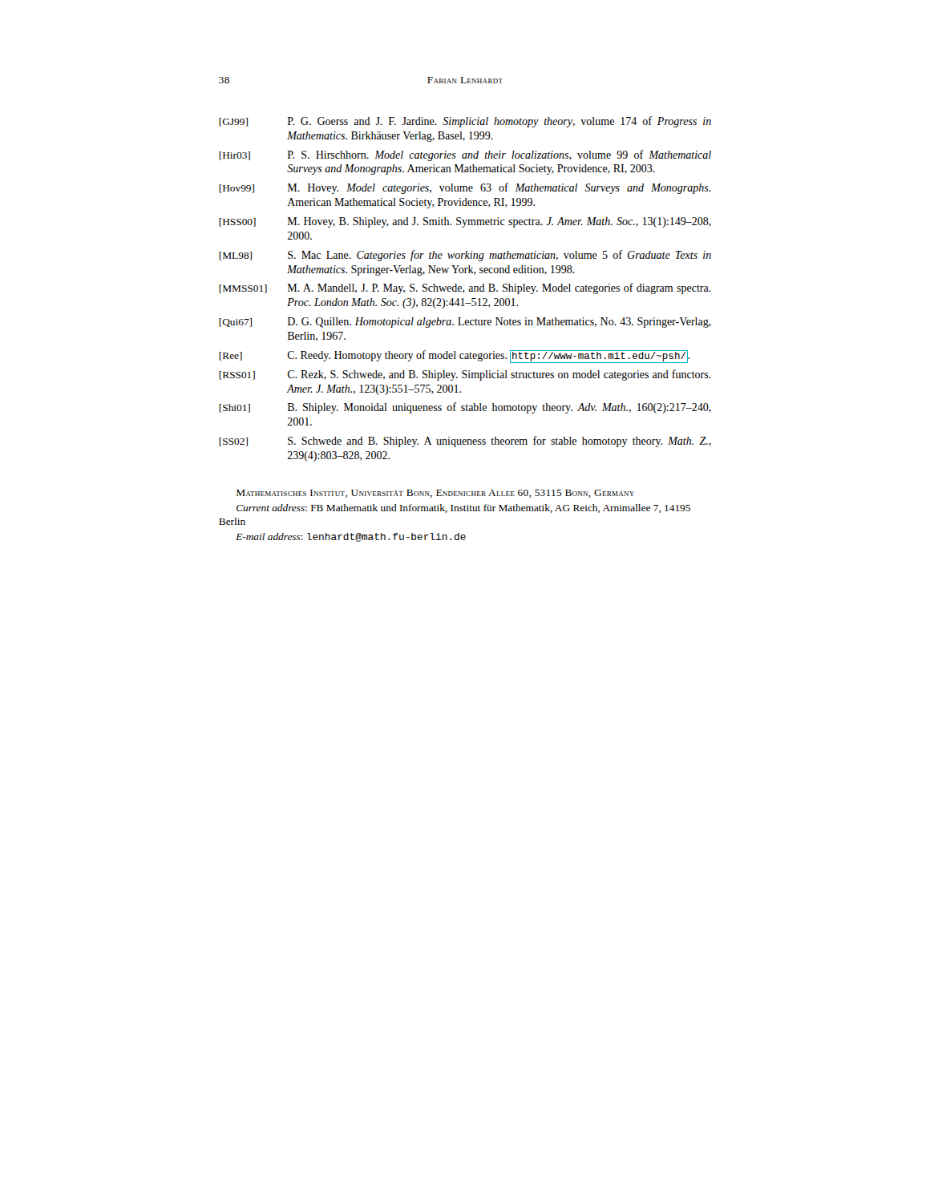38 Fabian Lenhardt
[GJ99]
P. G. Goerss and J. F. Jardine. Simplicial homotopy theory, volume 174 of Progress in Mathematics. Birkhäuser Verlag, Basel, 1999.
[Hir03]
P. S. Hirschhorn. Model categories and their localizations, volume 99 of Mathematical Surveys and Monographs. American Mathematical Society, Providence, RI, 2003.
[Hov99]
M. Hovey. Model categories, volume 63 of Mathematical Surveys and Monographs. American Mathematical Society, Providence, RI, 1999.
[HSS00]
M. Hovey, B. Shipley, and J. Smith. Symmetric spectra. J. Amer. Math. Soc., 13(1):149–208, 2000.
[ML98]
S. Mac Lane. Categories for the working mathematician, volume 5 of Graduate Texts in Mathematics. Springer-Verlag, New York, second edition, 1998.
[MMSS01]
M. A. Mandell, J. P. May, S. Schwede, and B. Shipley. Model categories of diagram spectra. Proc. London Math. Soc. (3), 82(2):441–512, 2001.
[Qui67]
D. G. Quillen. Homotopical algebra. Lecture Notes in Mathematics, No. 43. Springer-Verlag, Berlin, 1967.
[Ree]
C. Reedy. Homotopy theory of model categories. http://www-math.mit.edu/~psh/.
[RSS01]
C. Rezk, S. Schwede, and B. Shipley. Simplicial structures on model categories and functors. Amer. J. Math., 123(3):551–575, 2001.
[Shi01]
B. Shipley. Monoidal uniqueness of stable homotopy theory. Adv. Math., 160(2):217–240, 2001.
[SS02]
S. Schwede and B. Shipley. A uniqueness theorem for stable homotopy theory. Math. Z., 239(4):803–828, 2002.
Mathematisches Institut, Universität Bonn, Endenicher Allee 60, 53115 Bonn, Germany
Current address: FB Mathematik und Informatik, Institut für Mathematik, AG Reich, Arnimallee 7, 14195 Berlin
E-mail address: lenhardt@math.fu-berlin.de